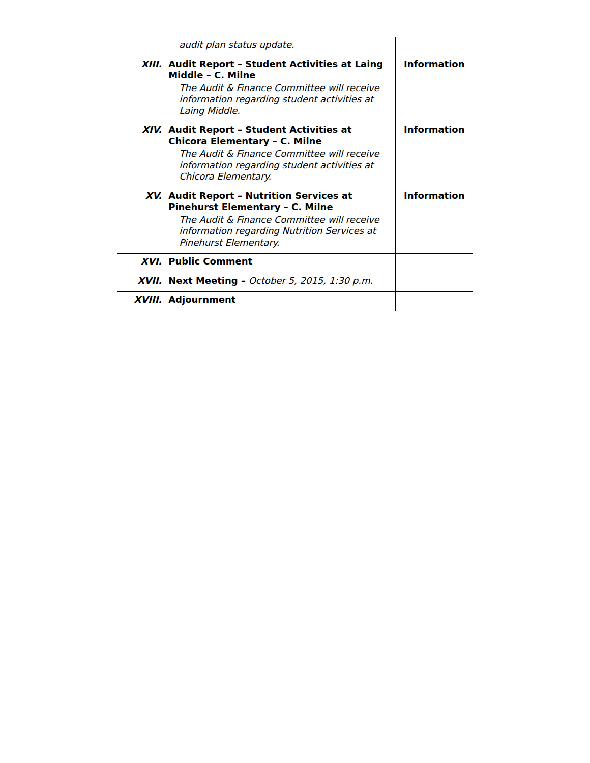| | audit plan status update. | |
| XIII. | Audit Report – Student Activities at Laing Middle – C. Milne The Audit & Finance Committee will receive information regarding student activities at Laing Middle. | Information |
| XIV. | Audit Report – Student Activities at Chicora Elementary – C. Milne The Audit & Finance Committee will receive information regarding student activities at Chicora Elementary. | Information |
| XV. | Audit Report – Nutrition Services at Pinehurst Elementary – C. Milne The Audit & Finance Committee will receive information regarding Nutrition Services at Pinehurst Elementary. | Information |
| XVI. | Public Comment | |
| XVII. | Next Meeting – October 5, 2015, 1:30 p.m. | |
| XVIII. | Adjournment | |